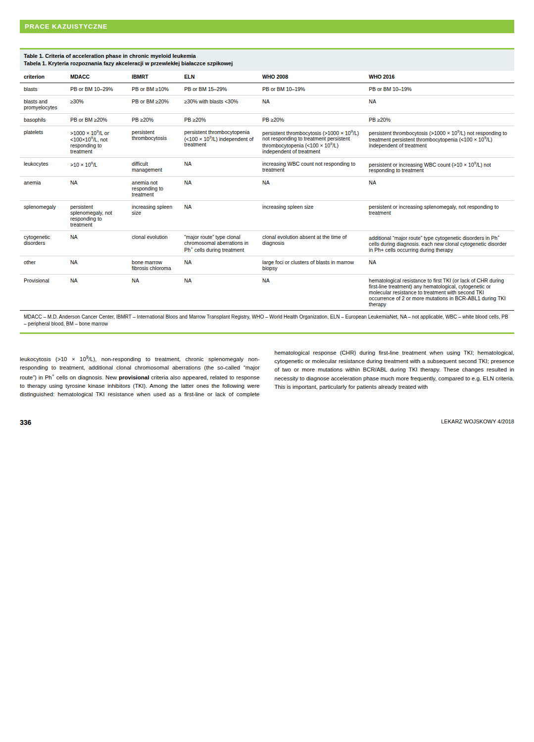PRACE KAZUISTYCZNE
Table 1. Criteria of acceleration phase in chronic myeloid leukemia Tabela 1. Kryteria rozpoznania fazy akceleracji w przewlekłej białaczce szpikowej
| criterion | MDACC | IBMRT | ELN | WHO 2008 | WHO 2016 |
| --- | --- | --- | --- | --- | --- |
| blasts | PB or BM 10–29% | PB or BM ≥10% | PB or BM 15–29% | PB or BM 10–19% | PB or BM 10–19% |
| blasts and promyelocytes | ≥30% | PB or BM ≥20% | ≥30% with blasts <30% | NA | NA |
| basophils | PB or BM ≥20% | PB ≥20% | PB ≥20% | PB ≥20% | PB ≥20% |
| platelets | >1000 × 10 9 /L or <100×10 9 /L, not responding to treatment | persistent thrombocytosis | persistent thrombocytopenia (<100 × 10 9 /L) independent of treatment | persistent thrombocytosis (>1000 × 10 9 /L) not responding to treatment persistent thrombocytopenia (<100 × 10 9 /L) independent of treatment | persistent thrombocytosis (>1000 × 10 9 /L) not responding to treatment persistent thrombocytopenia (<100 × 10 9 /L) independent of treatment |
| leukocytes | >10 × 10 9 /L | difficult management | NA | increasing WBC count not responding to treatment | persistent or increasing WBC count (>10 × 10 9 /L) not responding to treatment |
| anemia | NA | anemia not responding to treatment | NA | NA | NA |
| splenomegaly | persistent splenomegaly, not responding to treatment | increasing spleen size | NA | increasing spleen size | persistent or increasing splenomegaly, not responding to treatment |
| cytogenetic disorders | NA | clonal evolution | “major route” type clonal chromosomal aberrations in Ph + cells during treatment | clonal evolution absent at the time of diagnosis | additional “major route” type cytogenetic disorders in Ph + cells during diagnosis. each new clonal cytogenetic disorder in Ph+ cells occurring during therapy |
| other | NA | bone marrow fibrosis chloroma | NA | large foci or clusters of blasts in marrow biopsy | NA |
| Provisional | NA | NA | NA | NA | hematological resistance to first TKI (or lack of CHR during first-line treatment) any hematological, cytogenetic or molecular resistance to treatment with second TKI occurrence of 2 or more mutations in BCR-ABL1 during TKI therapy |
MDACC – M.D. Anderson Cancer Center, IBMRT – International Bloos and Marrow Transplant Registry, WHO – World Health Organization, ELN – European LeukemiaNet, NA – not applicable, WBC – white blood cells, PB – peripheral blood, BM – bone marrow
leukocytosis (>10 × 109/L), non-responding to treatment, chronic splenomegaly non-responding to treatment, additional clonal chromosomal aberrations (the so-called “major route”) in Ph+ cells on diagnosis. New provisional criteria also appeared, related to response to therapy using tyrosine kinase inhibitors (TKI). Among the latter ones the following were distinguished: hematological TKI resistance when used as a first-line or lack of complete hematological response (CHR) during first-line treatment when using TKI; hematological, cytogenetic or molecular resistance during treatment with a subsequent second TKI; presence of two or more mutations within BCR/ABL during TKI therapy. These changes resulted in necessity to diagnose acceleration phase much more frequently, compared to e.g. ELN criteria. This is important, particularly for patients already treated with
336 LEKARZ WOJSKOWY 4/2018